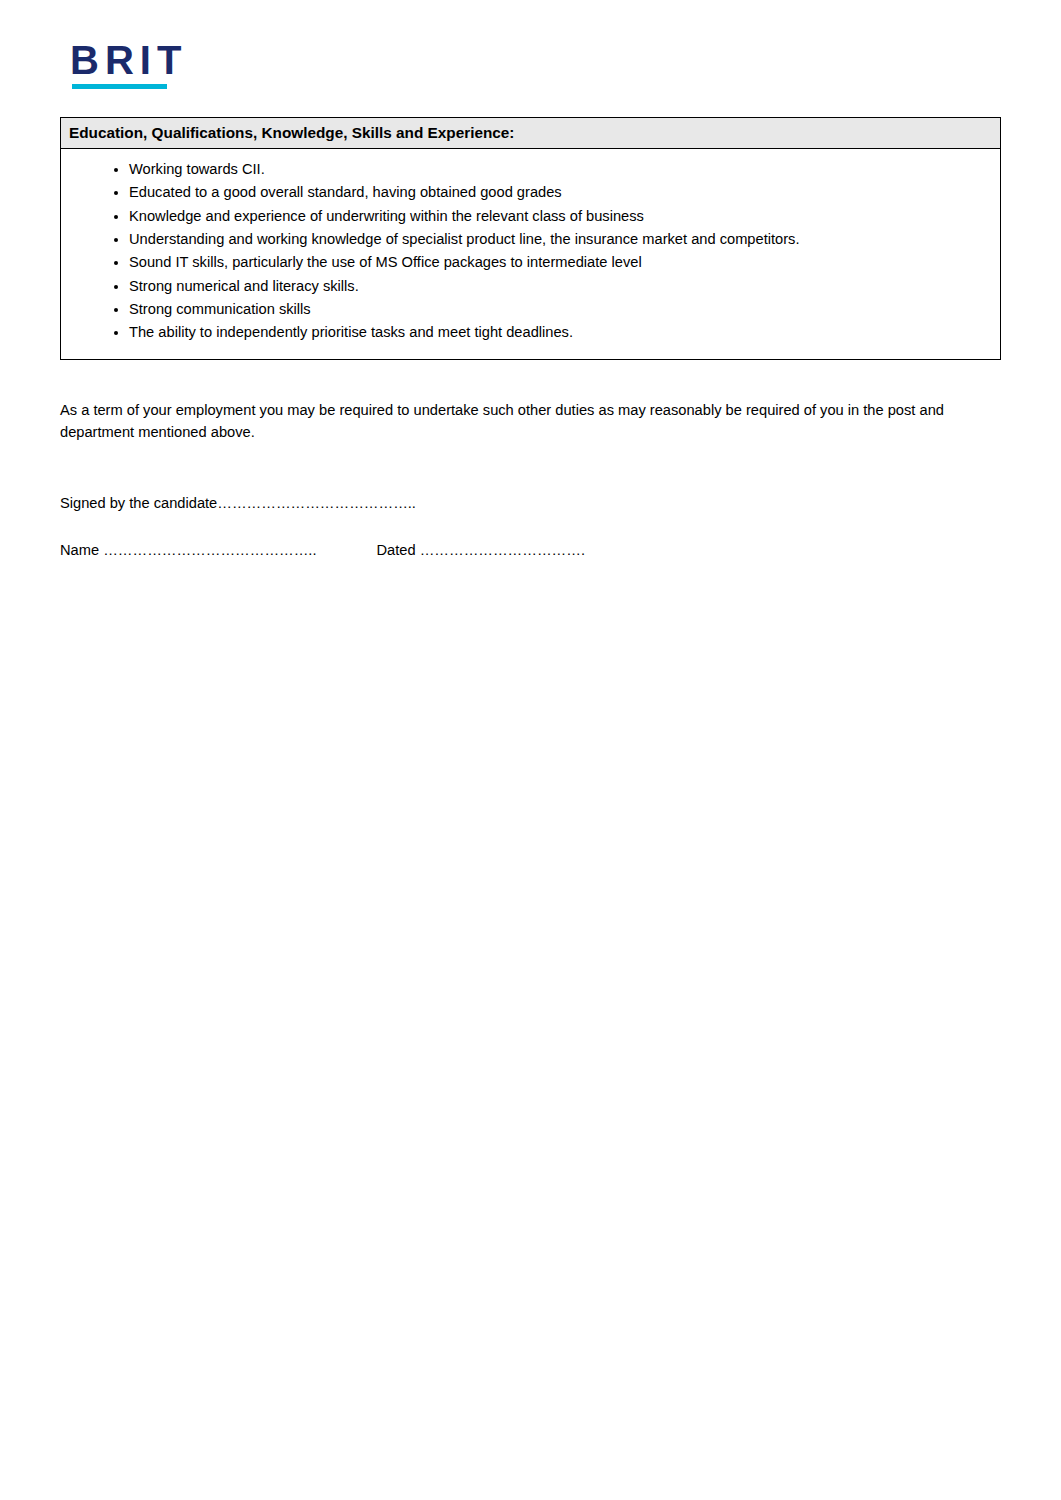BRIT
| Education, Qualifications, Knowledge, Skills and Experience: |
| --- |
| Working towards CII. Educated to a good overall standard, having obtained good grades Knowledge and experience of underwriting within the relevant class of business Understanding and working knowledge of specialist product line, the insurance market and competitors. Sound IT skills, particularly the use of MS Office packages to intermediate level Strong numerical and literacy skills. Strong communication skills The ability to independently prioritise tasks and meet tight deadlines. |
As a term of your employment you may be required to undertake such other duties as may reasonably be required of you in the post and department mentioned above.
Signed by the candidate…………………………………..
Name …………………………………….. Dated …………………………….